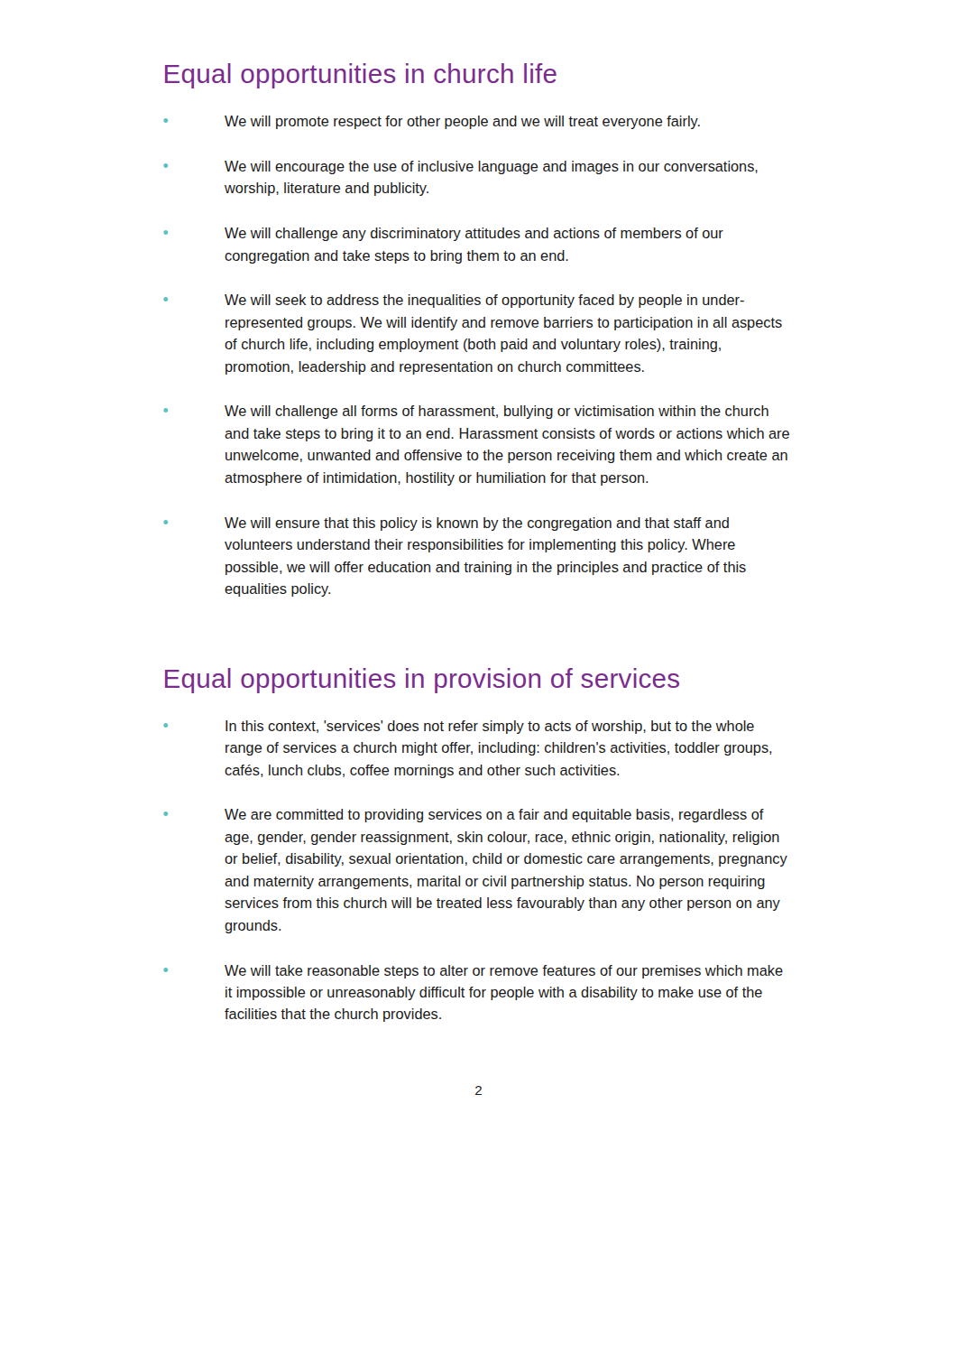Equal opportunities in church life
We will promote respect for other people and we will treat everyone fairly.
We will encourage the use of inclusive language and images in our conversations, worship, literature and publicity.
We will challenge any discriminatory attitudes and actions of members of our congregation and take steps to bring them to an end.
We will seek to address the inequalities of opportunity faced by people in under-represented groups. We will identify and remove barriers to participation in all aspects of church life, including employment (both paid and voluntary roles), training, promotion, leadership and representation on church committees.
We will challenge all forms of harassment, bullying or victimisation within the church and take steps to bring it to an end. Harassment consists of words or actions which are unwelcome, unwanted and offensive to the person receiving them and which create an atmosphere of intimidation, hostility or humiliation for that person.
We will ensure that this policy is known by the congregation and that staff and volunteers understand their responsibilities for implementing this policy. Where possible, we will offer education and training in the principles and practice of this equalities policy.
Equal opportunities in provision of services
In this context, 'services' does not refer simply to acts of worship, but to the whole range of services a church might offer, including: children's activities, toddler groups, cafés, lunch clubs, coffee mornings and other such activities.
We are committed to providing services on a fair and equitable basis, regardless of age, gender, gender reassignment, skin colour, race, ethnic origin, nationality, religion or belief, disability, sexual orientation, child or domestic care arrangements, pregnancy and maternity arrangements, marital or civil partnership status. No person requiring services from this church will be treated less favourably than any other person on any grounds.
We will take reasonable steps to alter or remove features of our premises which make it impossible or unreasonably difficult for people with a disability to make use of the facilities that the church provides.
2